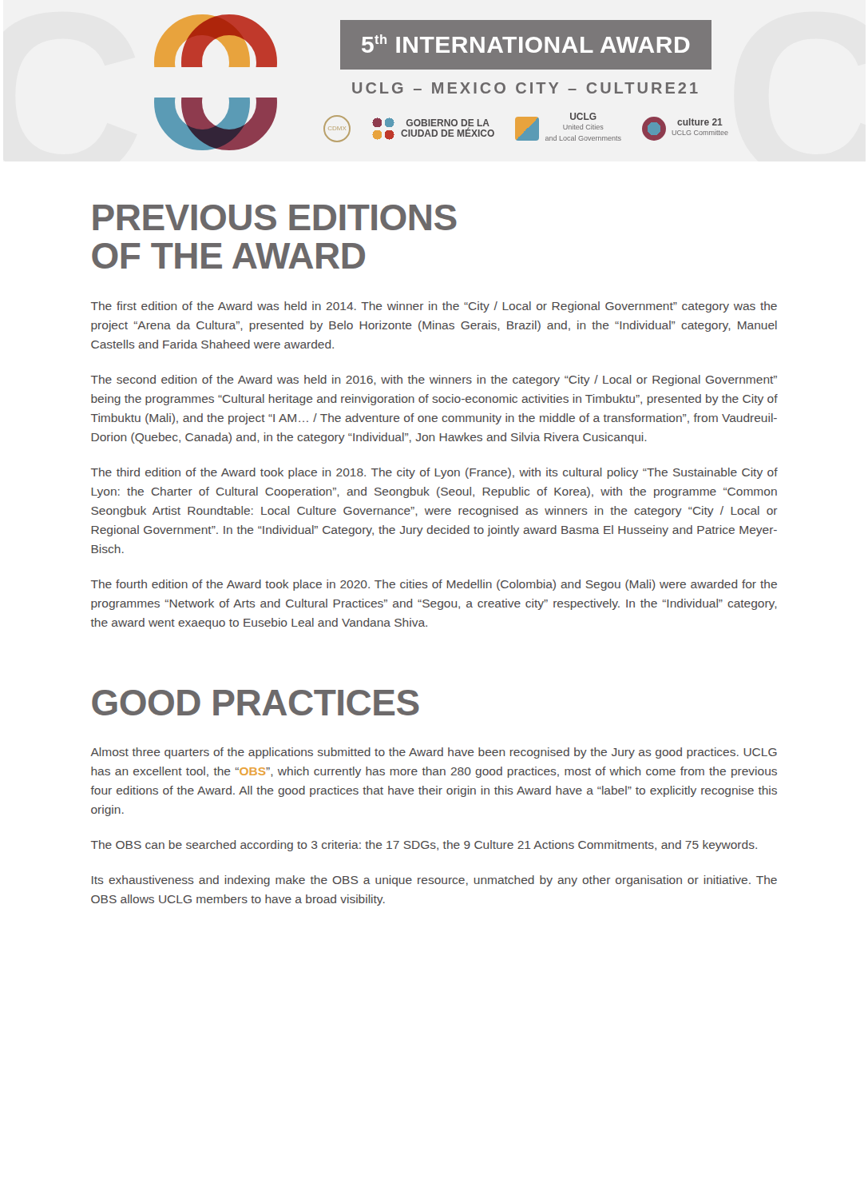5th INTERNATIONAL AWARD
UCLG – MEXICO CITY – CULTURE21
CDMX
GOBIERNO DE LA CIUDAD DE MÉXICO
UCLG United Cities and Local Governments
culture 21 UCLG Committee
PREVIOUS EDITIONS
OF THE AWARD
The first edition of the Award was held in 2014. The winner in the “City / Local or Regional Government” category was the project “Arena da Cultura”, presented by Belo Horizonte (Minas Gerais, Brazil) and, in the “Individual” category, Manuel Castells and Farida Shaheed were awarded.
The second edition of the Award was held in 2016, with the winners in the category “City / Local or Regional Government” being the programmes “Cultural heritage and reinvigoration of socio-economic activities in Timbuktu”, presented by the City of Timbuktu (Mali), and the project “I AM… / The adventure of one community in the middle of a transformation”, from Vaudreuil-Dorion (Quebec, Canada) and, in the category “Individual”, Jon Hawkes and Silvia Rivera Cusicanqui.
The third edition of the Award took place in 2018. The city of Lyon (France), with its cultural policy “The Sustainable City of Lyon: the Charter of Cultural Cooperation”, and Seongbuk (Seoul, Republic of Korea), with the programme “Common Seongbuk Artist Roundtable: Local Culture Governance”, were recognised as winners in the category “City / Local or Regional Government”. In the “Individual” Category, the Jury decided to jointly award Basma El Husseiny and Patrice Meyer-Bisch.
The fourth edition of the Award took place in 2020. The cities of Medellin (Colombia) and Segou (Mali) were awarded for the programmes “Network of Arts and Cultural Practices” and “Segou, a creative city” respectively. In the “Individual” category, the award went exaequo to Eusebio Leal and Vandana Shiva.
GOOD PRACTICES
Almost three quarters of the applications submitted to the Award have been recognised by the Jury as good practices. UCLG has an excellent tool, the “OBS”, which currently has more than 280 good practices, most of which come from the previous four editions of the Award. All the good practices that have their origin in this Award have a “label” to explicitly recognise this origin.
The OBS can be searched according to 3 criteria: the 17 SDGs, the 9 Culture 21 Actions Commitments, and 75 keywords.
Its exhaustiveness and indexing make the OBS a unique resource, unmatched by any other organisation or initiative. The OBS allows UCLG members to have a broad visibility.